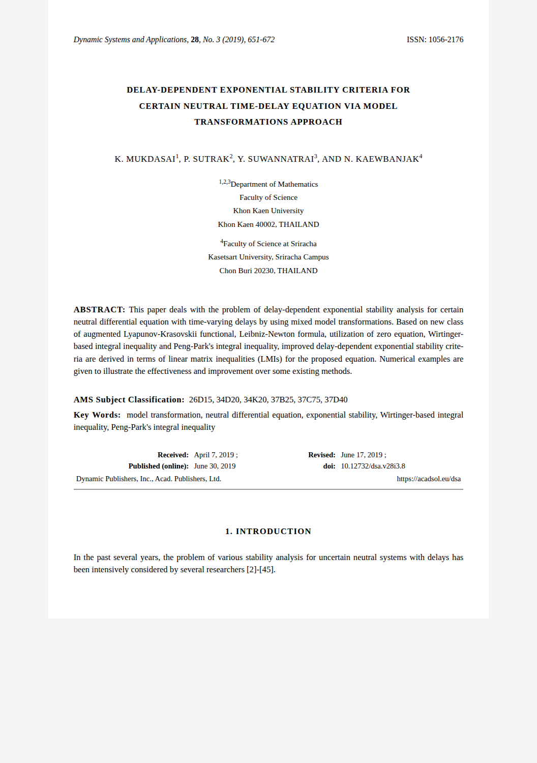Dynamic Systems and Applications, 28, No. 3 (2019), 651-672 ISSN: 1056-2176
Delay-Dependent Exponential Stability Criteria for
Certain Neutral Time-Delay Equation via Model
Transformations Approach
K. MUKDASAI1, P. SUTRAK2, Y. SUWANNATRAI3, AND N. KAEWBANJAK4
1,2,3Department of Mathematics
Faculty of Science
Khon Kaen University
Khon Kaen 40002, THAILAND
4Faculty of Science at Sriracha
Kasetsart University, Sriracha Campus
Chon Buri 20230, THAILAND
ABSTRACT: This paper deals with the problem of delay-dependent exponential stability analysis for certain neutral differential equation with time-varying delays by using mixed model transformations. Based on new class of augmented Lyapunov-Krasovskii functional, Leibniz-Newton formula, utilization of zero equation, Wirtinger-based integral inequality and Peng-Park's integral inequality, improved delay-dependent exponential stability criteria are derived in terms of linear matrix inequalities (LMIs) for the proposed equation. Numerical examples are given to illustrate the effectiveness and improvement over some existing methods.
AMS Subject Classification: 26D15, 34D20, 34K20, 37B25, 37C75, 37D40
Key Words: model transformation, neutral differential equation, exponential stability, Wirtinger-based integral inequality, Peng-Park's integral inequality
| Received: | April 7, 2019 ; | Revised: | June 17, 2019 ; |
| Published (online): | June 30, 2019 | doi: | 10.12732/dsa.v28i3.8 |
| Dynamic Publishers, Inc., Acad. Publishers, Ltd. | https://acadsol.eu/dsa |
1. INTRODUCTION
In the past several years, the problem of various stability analysis for uncertain neutral systems with delays has been intensively considered by several researchers [2]-[45].